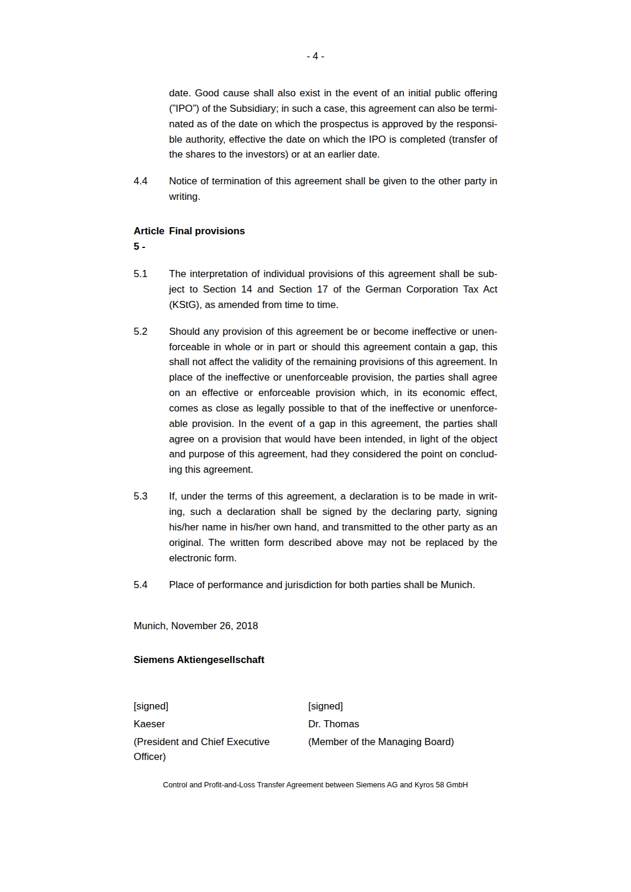- 4 -
date. Good cause shall also exist in the event of an initial public offering (”IPO”) of the Subsidiary; in such a case, this agreement can also be terminated as of the date on which the prospectus is approved by the responsible authority, effective the date on which the IPO is completed (transfer of the shares to the investors) or at an earlier date.
4.4
Notice of termination of this agreement shall be given to the other party in writing.
Article 5 -Final provisions
5.1
The interpretation of individual provisions of this agreement shall be subject to Section 14 and Section 17 of the German Corporation Tax Act (KStG), as amended from time to time.
5.2
Should any provision of this agreement be or become ineffective or unenforceable in whole or in part or should this agreement contain a gap, this shall not affect the validity of the remaining provisions of this agreement. In place of the ineffective or unenforceable provision, the parties shall agree on an effective or enforceable provision which, in its economic effect, comes as close as legally possible to that of the ineffective or unenforceable provision. In the event of a gap in this agreement, the parties shall agree on a provision that would have been intended, in light of the object and purpose of this agreement, had they considered the point on concluding this agreement.
5.3
If, under the terms of this agreement, a declaration is to be made in writing, such a declaration shall be signed by the declaring party, signing his/her name in his/her own hand, and transmitted to the other party as an original. The written form described above may not be replaced by the electronic form.
5.4
Place of performance and jurisdiction for both parties shall be Munich.
Munich, November 26, 2018
Siemens Aktiengesellschaft
| [signed] | [signed] |
| Kaeser | Dr. Thomas |
| (President and Chief Executive Officer) | (Member of the Managing Board) |
Control and Profit-and-Loss Transfer Agreement between Siemens AG and Kyros 58 GmbH